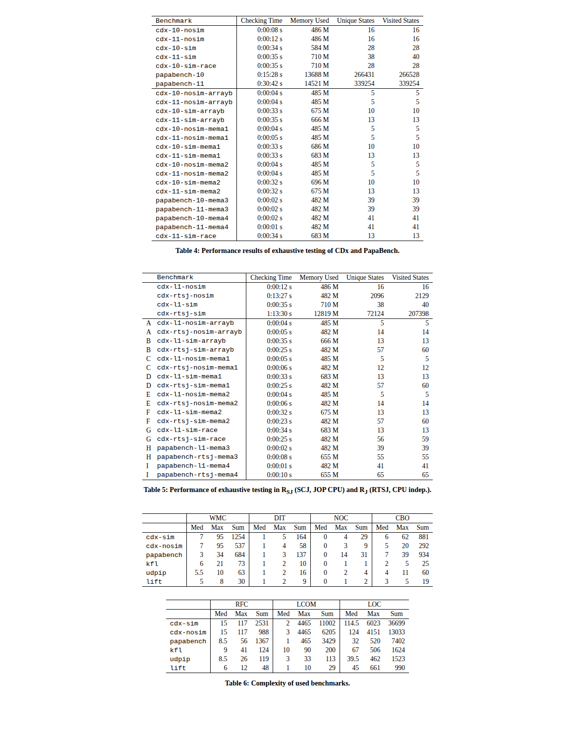Table 4: Performance results of exhaustive testing of CDx and PapaBench.
| Benchmark | Checking Time | Memory Used | Unique States | Visited States |
| --- | --- | --- | --- | --- |
| cdx-10-nosim | 0:00:08 s | 486 M | 16 | 16 |
| cdx-11-nosim | 0:00:12 s | 486 M | 16 | 16 |
| cdx-10-sim | 0:00:34 s | 584 M | 28 | 28 |
| cdx-11-sim | 0:00:35 s | 710 M | 38 | 40 |
| cdx-10-sim-race | 0:00:35 s | 710 M | 28 | 28 |
| papabench-10 | 0:15:28 s | 13688 M | 266431 | 266528 |
| papabench-11 | 0:30:42 s | 14521 M | 339254 | 339254 |
| cdx-10-nosim-arrayb | 0:00:04 s | 485 M | 5 | 5 |
| cdx-11-nosim-arrayb | 0:00:04 s | 485 M | 5 | 5 |
| cdx-10-sim-arrayb | 0:00:33 s | 675 M | 10 | 10 |
| cdx-11-sim-arrayb | 0:00:35 s | 666 M | 13 | 13 |
| cdx-10-nosim-mema1 | 0:00:04 s | 485 M | 5 | 5 |
| cdx-11-nosim-mema1 | 0:00:05 s | 485 M | 5 | 5 |
| cdx-10-sim-mema1 | 0:00:33 s | 686 M | 10 | 10 |
| cdx-11-sim-mema1 | 0:00:33 s | 683 M | 13 | 13 |
| cdx-10-nosim-mema2 | 0:00:04 s | 485 M | 5 | 5 |
| cdx-11-nosim-mema2 | 0:00:04 s | 485 M | 5 | 5 |
| cdx-10-sim-mema2 | 0:00:32 s | 696 M | 10 | 10 |
| cdx-11-sim-mema2 | 0:00:32 s | 675 M | 13 | 13 |
| papabench-10-mema3 | 0:00:02 s | 482 M | 39 | 39 |
| papabench-11-mema3 | 0:00:02 s | 482 M | 39 | 39 |
| papabench-10-mema4 | 0:00:02 s | 482 M | 41 | 41 |
| papabench-11-mema4 | 0:00:01 s | 482 M | 41 | 41 |
| cdx-11-sim-race | 0:00:34 s | 683 M | 13 | 13 |
Table 5: Performance of exhaustive testing in R SJ (SCJ, JOP CPU) and R J (RTSJ, CPU indep.).
| | Benchmark | Checking Time | Memory Used | Unique States | Visited States |
| --- | --- | --- | --- | --- | --- |
| | cdx-l1-nosim | 0:00:12 s | 486 M | 16 | 16 |
| | cdx-rtsj-nosim | 0:13:27 s | 482 M | 2096 | 2129 |
| | cdx-l1-sim | 0:00:35 s | 710 M | 38 | 40 |
| | cdx-rtsj-sim | 1:13:30 s | 12819 M | 72124 | 207398 |
| A | cdx-l1-nosim-arrayb | 0:00:04 s | 485 M | 5 | 5 |
| A | cdx-rtsj-nosim-arrayb | 0:00:05 s | 482 M | 14 | 14 |
| B | cdx-l1-sim-arrayb | 0:00:35 s | 666 M | 13 | 13 |
| B | cdx-rtsj-sim-arrayb | 0:00:25 s | 482 M | 57 | 60 |
| C | cdx-l1-nosim-mema1 | 0:00:05 s | 485 M | 5 | 5 |
| C | cdx-rtsj-nosim-mema1 | 0:00:06 s | 482 M | 12 | 12 |
| D | cdx-l1-sim-mema1 | 0:00:33 s | 683 M | 13 | 13 |
| D | cdx-rtsj-sim-mema1 | 0:00:25 s | 482 M | 57 | 60 |
| E | cdx-l1-nosim-mema2 | 0:00:04 s | 485 M | 5 | 5 |
| E | cdx-rtsj-nosim-mema2 | 0:00:06 s | 482 M | 14 | 14 |
| F | cdx-l1-sim-mema2 | 0:00:32 s | 675 M | 13 | 13 |
| F | cdx-rtsj-sim-mema2 | 0:00:23 s | 482 M | 57 | 60 |
| G | cdx-l1-sim-race | 0:00:34 s | 683 M | 13 | 13 |
| G | cdx-rtsj-sim-race | 0:00:25 s | 482 M | 56 | 59 |
| H | papabench-l1-mema3 | 0:00:02 s | 482 M | 39 | 39 |
| H | papabench-rtsj-mema3 | 0:00:08 s | 655 M | 55 | 55 |
| I | papabench-l1-mema4 | 0:00:01 s | 482 M | 41 | 41 |
| I | papabench-rtsj-mema4 | 0:00:10 s | 655 M | 65 | 65 |
| | WMC | DIT | NOC | CBO |
| --- | --- | --- | --- | --- |
| | Med | Max | Sum | Med | Max | Sum | Med | Max | Sum | Med | Max | Sum |
| cdx-sim | 7 | 95 | 1254 | 1 | 5 | 164 | 0 | 4 | 29 | 6 | 62 | 881 |
| cdx-nosim | 7 | 95 | 537 | 1 | 4 | 58 | 0 | 3 | 9 | 5 | 20 | 292 |
| papabench | 3 | 34 | 684 | 1 | 3 | 137 | 0 | 14 | 31 | 7 | 39 | 934 |
| kfl | 6 | 21 | 73 | 1 | 2 | 10 | 0 | 1 | 1 | 2 | 5 | 25 |
| udpip | 5.5 | 10 | 63 | 1 | 2 | 16 | 0 | 2 | 4 | 4 | 11 | 60 |
| lift | 5 | 8 | 30 | 1 | 2 | 9 | 0 | 1 | 2 | 3 | 5 | 19 |
Table 6: Complexity of used benchmarks.
| | RFC | LCOM | LOC |
| --- | --- | --- | --- |
| | Med | Max | Sum | Med | Max | Sum | Med | Max | Sum |
| cdx-sim | 15 | 117 | 2531 | 2 | 4465 | 11002 | 114.5 | 6023 | 36699 |
| cdx-nosim | 15 | 117 | 988 | 3 | 4465 | 6205 | 124 | 4151 | 13033 |
| papabench | 8.5 | 56 | 1367 | 1 | 465 | 3429 | 32 | 520 | 7402 |
| kfl | 9 | 41 | 124 | 10 | 90 | 200 | 67 | 506 | 1624 |
| udpip | 8.5 | 26 | 119 | 3 | 33 | 113 | 39.5 | 462 | 1523 |
| lift | 6 | 12 | 48 | 1 | 10 | 29 | 45 | 661 | 990 |